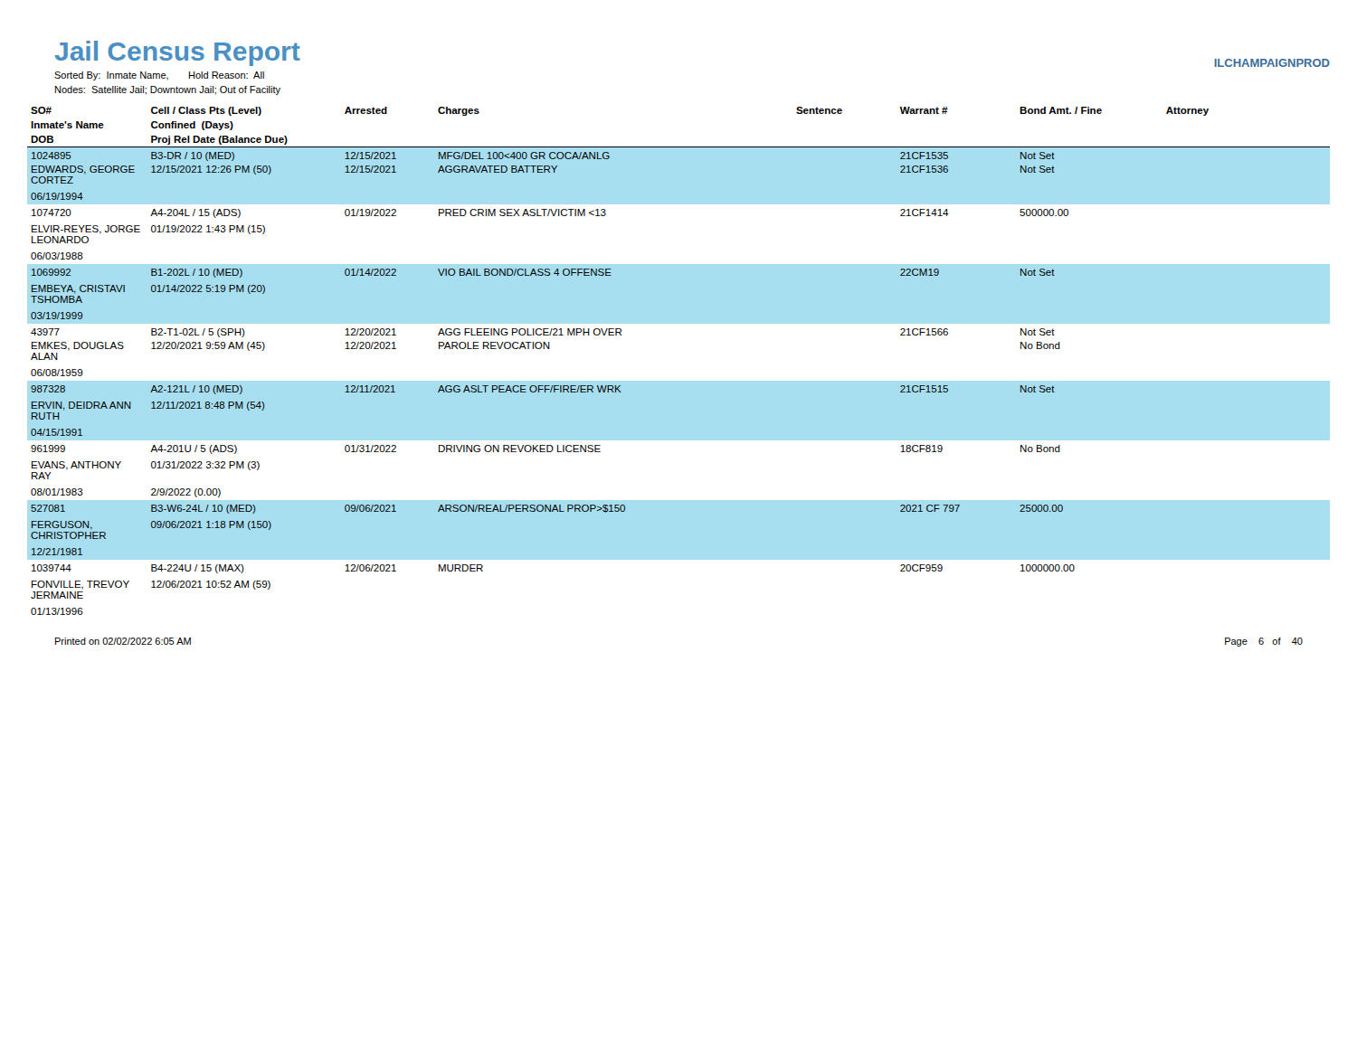ILCHAMPAIGNPROD
Jail Census Report
Sorted By: Inmate Name, Hold Reason: All
Nodes: Satellite Jail; Downtown Jail; Out of Facility
| SO# | Cell / Class Pts (Level) | Arrested | Charges | Sentence | Warrant # | Bond Amt. / Fine | Attorney |
| --- | --- | --- | --- | --- | --- | --- | --- |
| Inmate's Name | Confined (Days) | | | | | | |
| DOB | Proj Rel Date (Balance Due) | | | | | | |
| 1024895 | B3-DR / 10 (MED) | 12/15/2021 | MFG/DEL 100<400 GR COCA/ANLG | | 21CF1535 | Not Set | |
| EDWARDS, GEORGE CORTEZ | 12/15/2021 12:26 PM (50) | 12/15/2021 | AGGRAVATED BATTERY | | 21CF1536 | Not Set | |
| 06/19/1994 | | | | | | | |
| 1074720 | A4-204L / 15 (ADS) | 01/19/2022 | PRED CRIM SEX ASLT/VICTIM <13 | | 21CF1414 | 500000.00 | |
| ELVIR-REYES, JORGE LEONARDO | 01/19/2022 1:43 PM (15) | | | | | | |
| 06/03/1988 | | | | | | | |
| 1069992 | B1-202L / 10 (MED) | 01/14/2022 | VIO BAIL BOND/CLASS 4 OFFENSE | | 22CM19 | Not Set | |
| EMBEYA, CRISTAVI TSHOMBA | 01/14/2022 5:19 PM (20) | | | | | | |
| 03/19/1999 | | | | | | | |
| 43977 | B2-T1-02L / 5 (SPH) | 12/20/2021 | AGG FLEEING POLICE/21 MPH OVER | | 21CF1566 | Not Set | |
| EMKES, DOUGLAS ALAN | 12/20/2021 9:59 AM (45) | 12/20/2021 | PAROLE REVOCATION | | | No Bond | |
| 06/08/1959 | | | | | | | |
| 987328 | A2-121L / 10 (MED) | 12/11/2021 | AGG ASLT PEACE OFF/FIRE/ER WRK | | 21CF1515 | Not Set | |
| ERVIN, DEIDRA ANN RUTH | 12/11/2021 8:48 PM (54) | | | | | | |
| 04/15/1991 | | | | | | | |
| 961999 | A4-201U / 5 (ADS) | 01/31/2022 | DRIVING ON REVOKED LICENSE | | 18CF819 | No Bond | |
| EVANS, ANTHONY RAY | 01/31/2022 3:32 PM (3) | | | | | | |
| 08/01/1983 | 2/9/2022 (0.00) | | | | | | |
| 527081 | B3-W6-24L / 10 (MED) | 09/06/2021 | ARSON/REAL/PERSONAL PROP>$150 | | 2021 CF 797 | 25000.00 | |
| FERGUSON, CHRISTOPHER | 09/06/2021 1:18 PM (150) | | | | | | |
| 12/21/1981 | | | | | | | |
| 1039744 | B4-224U / 15 (MAX) | 12/06/2021 | MURDER | | 20CF959 | 1000000.00 | |
| FONVILLE, TREVOY JERMAINE | 12/06/2021 10:52 AM (59) | | | | | | |
| 01/13/1996 | | | | | | | |
Printed on 02/02/2022 6:05 AM
Page 6 of 40